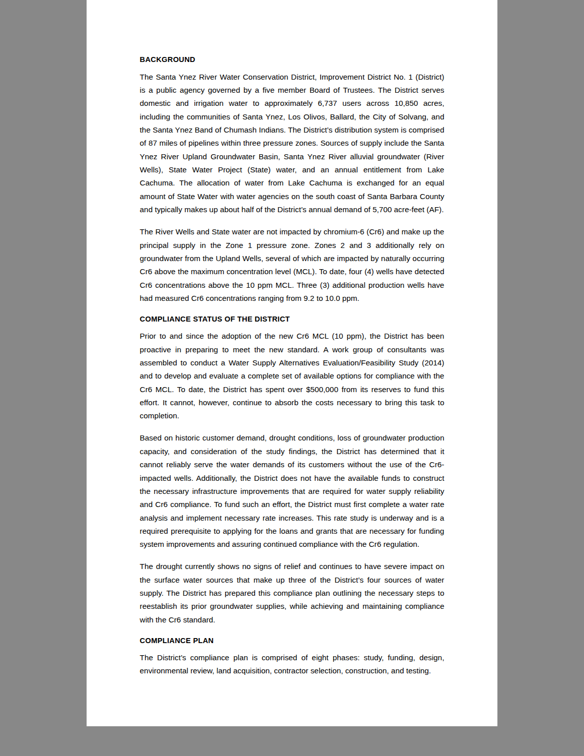Background
The Santa Ynez River Water Conservation District, Improvement District No. 1 (District) is a public agency governed by a five member Board of Trustees. The District serves domestic and irrigation water to approximately 6,737 users across 10,850 acres, including the communities of Santa Ynez, Los Olivos, Ballard, the City of Solvang, and the Santa Ynez Band of Chumash Indians. The District’s distribution system is comprised of 87 miles of pipelines within three pressure zones. Sources of supply include the Santa Ynez River Upland Groundwater Basin, Santa Ynez River alluvial groundwater (River Wells), State Water Project (State) water, and an annual entitlement from Lake Cachuma. The allocation of water from Lake Cachuma is exchanged for an equal amount of State Water with water agencies on the south coast of Santa Barbara County and typically makes up about half of the District’s annual demand of 5,700 acre-feet (AF).
The River Wells and State water are not impacted by chromium-6 (Cr6) and make up the principal supply in the Zone 1 pressure zone. Zones 2 and 3 additionally rely on groundwater from the Upland Wells, several of which are impacted by naturally occurring Cr6 above the maximum concentration level (MCL). To date, four (4) wells have detected Cr6 concentrations above the 10 ppm MCL. Three (3) additional production wells have had measured Cr6 concentrations ranging from 9.2 to 10.0 ppm.
Compliance Status of the District
Prior to and since the adoption of the new Cr6 MCL (10 ppm), the District has been proactive in preparing to meet the new standard. A work group of consultants was assembled to conduct a Water Supply Alternatives Evaluation/Feasibility Study (2014) and to develop and evaluate a complete set of available options for compliance with the Cr6 MCL. To date, the District has spent over $500,000 from its reserves to fund this effort. It cannot, however, continue to absorb the costs necessary to bring this task to completion.
Based on historic customer demand, drought conditions, loss of groundwater production capacity, and consideration of the study findings, the District has determined that it cannot reliably serve the water demands of its customers without the use of the Cr6-impacted wells. Additionally, the District does not have the available funds to construct the necessary infrastructure improvements that are required for water supply reliability and Cr6 compliance. To fund such an effort, the District must first complete a water rate analysis and implement necessary rate increases. This rate study is underway and is a required prerequisite to applying for the loans and grants that are necessary for funding system improvements and assuring continued compliance with the Cr6 regulation.
The drought currently shows no signs of relief and continues to have severe impact on the surface water sources that make up three of the District’s four sources of water supply. The District has prepared this compliance plan outlining the necessary steps to reestablish its prior groundwater supplies, while achieving and maintaining compliance with the Cr6 standard.
Compliance Plan
The District’s compliance plan is comprised of eight phases: study, funding, design, environmental review, land acquisition, contractor selection, construction, and testing.